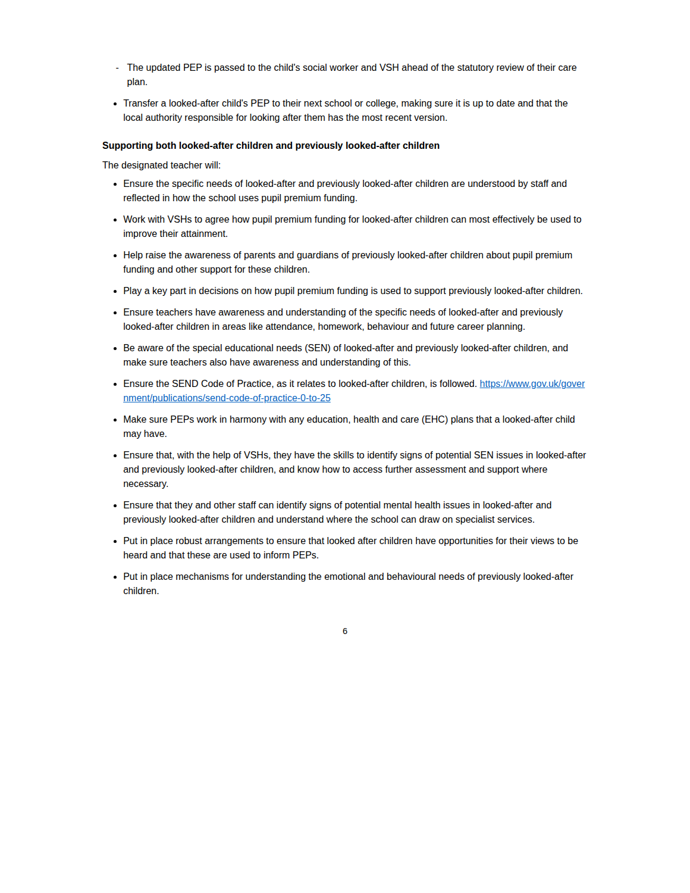The updated PEP is passed to the child's social worker and VSH ahead of the statutory review of their care plan.
Transfer a looked-after child's PEP to their next school or college, making sure it is up to date and that the local authority responsible for looking after them has the most recent version.
Supporting both looked-after children and previously looked-after children
The designated teacher will:
Ensure the specific needs of looked-after and previously looked-after children are understood by staff and reflected in how the school uses pupil premium funding.
Work with VSHs to agree how pupil premium funding for looked-after children can most effectively be used to improve their attainment.
Help raise the awareness of parents and guardians of previously looked-after children about pupil premium funding and other support for these children.
Play a key part in decisions on how pupil premium funding is used to support previously looked-after children.
Ensure teachers have awareness and understanding of the specific needs of looked-after and previously looked-after children in areas like attendance, homework, behaviour and future career planning.
Be aware of the special educational needs (SEN) of looked-after and previously looked-after children, and make sure teachers also have awareness and understanding of this.
Ensure the SEND Code of Practice, as it relates to looked-after children, is followed. https://www.gov.uk/government/publications/send-code-of-practice-0-to-25
Make sure PEPs work in harmony with any education, health and care (EHC) plans that a looked-after child may have.
Ensure that, with the help of VSHs, they have the skills to identify signs of potential SEN issues in looked-after and previously looked-after children, and know how to access further assessment and support where necessary.
Ensure that they and other staff can identify signs of potential mental health issues in looked-after and previously looked-after children and understand where the school can draw on specialist services.
Put in place robust arrangements to ensure that looked after children have opportunities for their views to be heard and that these are used to inform PEPs.
Put in place mechanisms for understanding the emotional and behavioural needs of previously looked-after children.
6